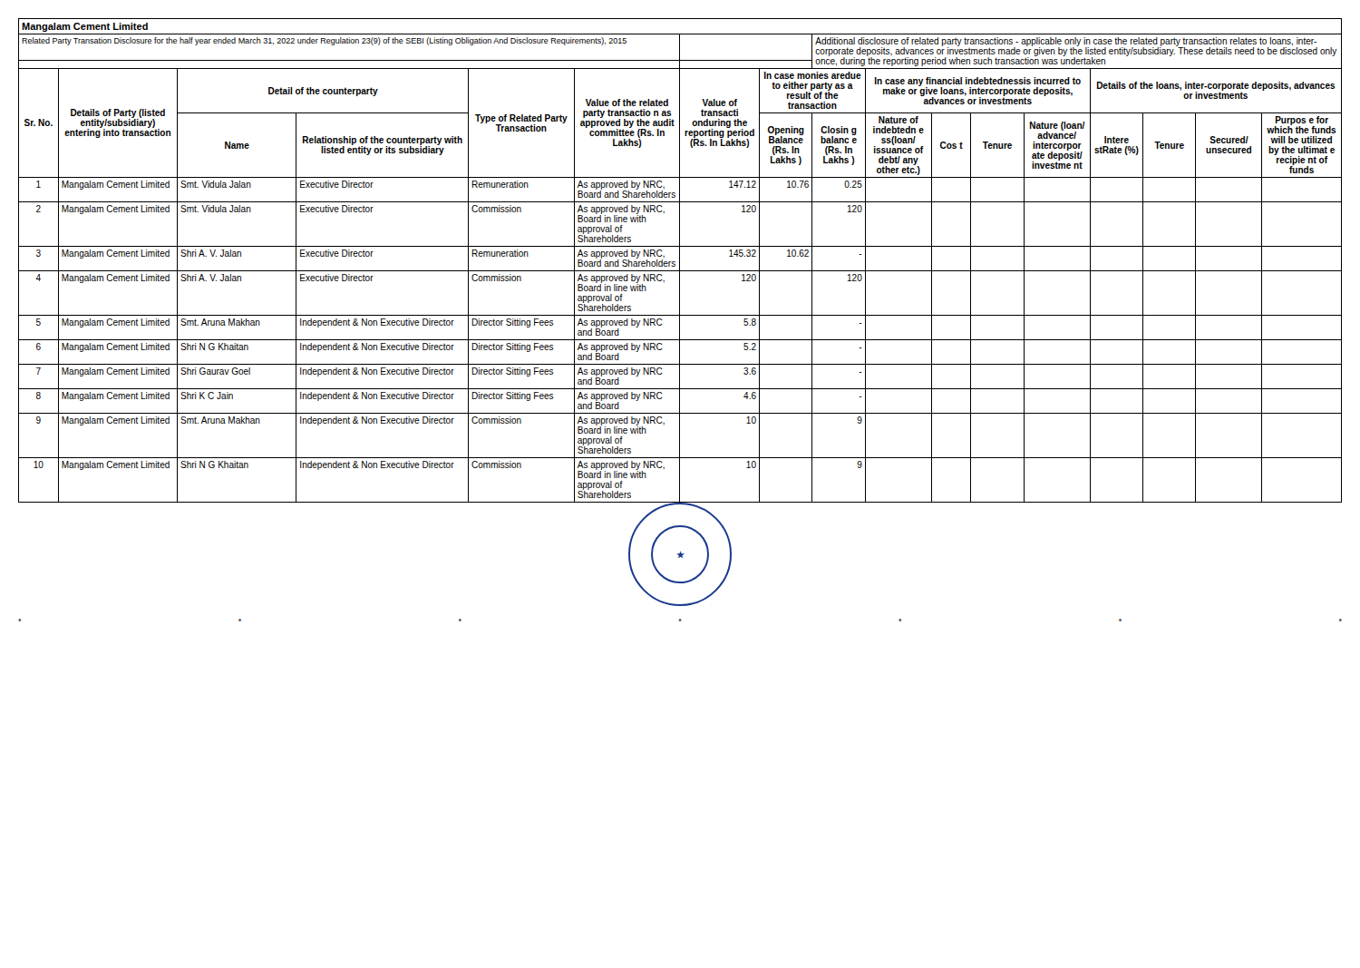| Mangalam Cement Limited |
| Related Party Transation Disclosure for the half year ended March 31, 2022 under Regulation 23(9) of the SEBI (Listing Obligation And Disclosure Requirements), 2015 | | Additional disclosure of related party transactions - applicable only in case the related party transaction relates to loans, inter-corporate deposits, advances or investments made or given by the listed entity/subsidiary. These details need to be disclosed only once, during the reporting period when such transaction was undertaken |
| Sr. No. | Details of Party (listed entity/subsidiary) entering into transaction | Detail of the counterparty | Type of Related Party Transaction | Value of the related party transactio n as approved by the audit committee (Rs. In Lakhs) | Value of transacti onduring the reporting period (Rs. In Lakhs) | In case monies aredue to either party as a result of the transaction | In case any financial indebtednessis incurred to make or give loans, intercorporate deposits, advances or investments | Details of the loans, inter-corporate deposits, advances or investments |
| Name | Relationship of the counterparty with listed entity or its subsidiary | Opening Balance (Rs. In Lakhs ) | Closin g balanc e (Rs. In Lakhs ) | Nature of indebtedn e ss(loan/ issuance of debt/ any other etc.) | Cos t | Tenure | Nature (loan/ advance/ intercorpor ate deposit/ investme nt | Intere stRate (%) | Tenure | Secured/ unsecured | Purpos e for which the funds will be utilized by the ultimat e recipie nt of funds |
| 1 | Mangalam Cement Limited | Smt. Vidula Jalan | Executive Director | Remuneration | As approved by NRC, Board and Shareholders | 147.12 | 10.76 | 0.25 | | | | | | | | |
| 2 | Mangalam Cement Limited | Smt. Vidula Jalan | Executive Director | Commission | As approved by NRC, Board in line with approval of Shareholders | 120 | | 120 | | | | | | | | |
| 3 | Mangalam Cement Limited | Shri A. V. Jalan | Executive Director | Remuneration | As approved by NRC, Board and Shareholders | 145.32 | 10.62 | - | | | | | | | | |
| 4 | Mangalam Cement Limited | Shri A. V. Jalan | Executive Director | Commission | As approved by NRC, Board in line with approval of Shareholders | 120 | | 120 | | | | | | | | |
| 5 | Mangalam Cement Limited | Smt. Aruna Makhan | Independent & Non Executive Director | Director Sitting Fees | As approved by NRC and Board | 5.8 | | - | | | | | | | | |
| 6 | Mangalam Cement Limited | Shri N G Khaitan | Independent & Non Executive Director | Director Sitting Fees | As approved by NRC and Board | 5.2 | | - | | | | | | | | |
| 7 | Mangalam Cement Limited | Shri Gaurav Goel | Independent & Non Executive Director | Director Sitting Fees | As approved by NRC and Board | 3.6 | | - | | | | | | | | |
| 8 | Mangalam Cement Limited | Shri K C Jain | Independent & Non Executive Director | Director Sitting Fees | As approved by NRC and Board | 4.6 | | - | | | | | | | | |
| 9 | Mangalam Cement Limited | Smt. Aruna Makhan | Independent & Non Executive Director | Commission | As approved by NRC, Board in line with approval of Shareholders | 10 | | 9 | | | | | | | | |
| 10 | Mangalam Cement Limited | Shri N G Khaitan | Independent & Non Executive Director | Commission | As approved by NRC, Board in line with approval of Shareholders | 10 | | 9 | | | | | | | | |
★
• • • • • • •